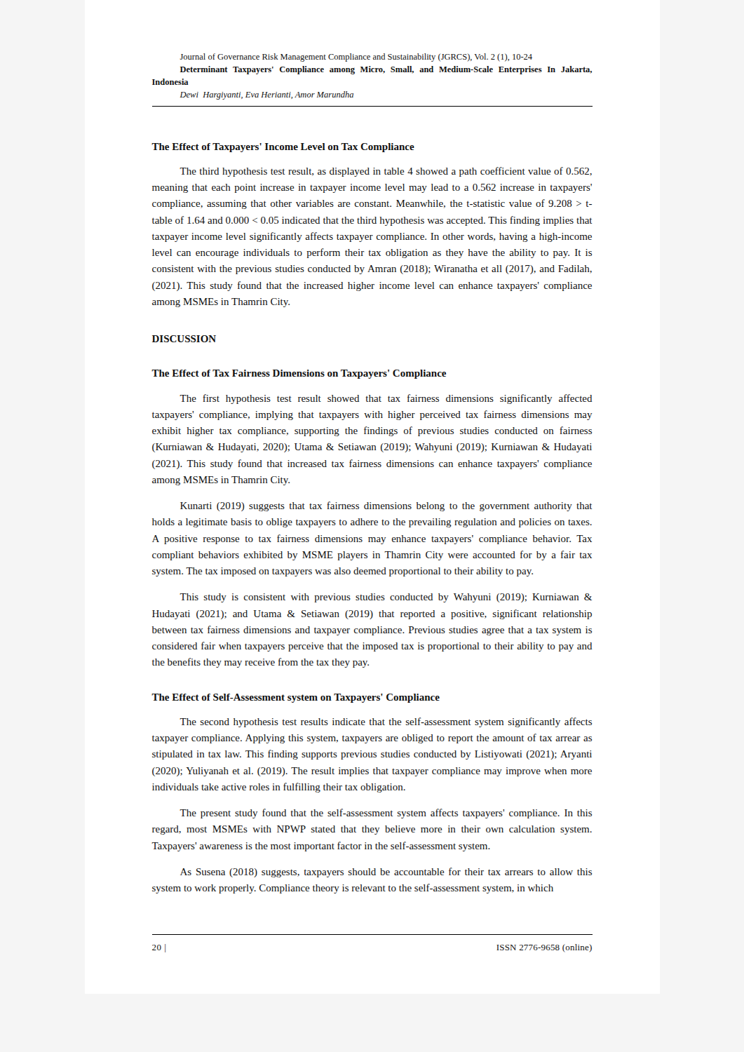Journal of Governance Risk Management Compliance and Sustainability (JGRCS), Vol. 2 (1), 10-24
Determinant Taxpayers' Compliance among Micro, Small, and Medium-Scale Enterprises In Jakarta, Indonesia
Dewi Hargiyanti, Eva Herianti, Amor Marundha
The Effect of Taxpayers' Income Level on Tax Compliance
The third hypothesis test result, as displayed in table 4 showed a path coefficient value of 0.562, meaning that each point increase in taxpayer income level may lead to a 0.562 increase in taxpayers' compliance, assuming that other variables are constant. Meanwhile, the t-statistic value of 9.208 > t-table of 1.64 and 0.000 < 0.05 indicated that the third hypothesis was accepted. This finding implies that taxpayer income level significantly affects taxpayer compliance. In other words, having a high-income level can encourage individuals to perform their tax obligation as they have the ability to pay. It is consistent with the previous studies conducted by Amran (2018); Wiranatha et all (2017), and Fadilah, (2021). This study found that the increased higher income level can enhance taxpayers' compliance among MSMEs in Thamrin City.
DISCUSSION
The Effect of Tax Fairness Dimensions on Taxpayers' Compliance
The first hypothesis test result showed that tax fairness dimensions significantly affected taxpayers' compliance, implying that taxpayers with higher perceived tax fairness dimensions may exhibit higher tax compliance, supporting the findings of previous studies conducted on fairness (Kurniawan & Hudayati, 2020); Utama & Setiawan (2019); Wahyuni (2019); Kurniawan & Hudayati (2021). This study found that increased tax fairness dimensions can enhance taxpayers' compliance among MSMEs in Thamrin City.
Kunarti (2019) suggests that tax fairness dimensions belong to the government authority that holds a legitimate basis to oblige taxpayers to adhere to the prevailing regulation and policies on taxes. A positive response to tax fairness dimensions may enhance taxpayers' compliance behavior. Tax compliant behaviors exhibited by MSME players in Thamrin City were accounted for by a fair tax system. The tax imposed on taxpayers was also deemed proportional to their ability to pay.
This study is consistent with previous studies conducted by Wahyuni (2019); Kurniawan & Hudayati (2021); and Utama & Setiawan (2019) that reported a positive, significant relationship between tax fairness dimensions and taxpayer compliance. Previous studies agree that a tax system is considered fair when taxpayers perceive that the imposed tax is proportional to their ability to pay and the benefits they may receive from the tax they pay.
The Effect of Self-Assessment system on Taxpayers' Compliance
The second hypothesis test results indicate that the self-assessment system significantly affects taxpayer compliance. Applying this system, taxpayers are obliged to report the amount of tax arrear as stipulated in tax law. This finding supports previous studies conducted by Listiyowati (2021); Aryanti (2020); Yuliyanah et al. (2019). The result implies that taxpayer compliance may improve when more individuals take active roles in fulfilling their tax obligation.
The present study found that the self-assessment system affects taxpayers' compliance. In this regard, most MSMEs with NPWP stated that they believe more in their own calculation system. Taxpayers' awareness is the most important factor in the self-assessment system.
As Susena (2018) suggests, taxpayers should be accountable for their tax arrears to allow this system to work properly. Compliance theory is relevant to the self-assessment system, in which
20 | ISSN 2776-9658 (online)